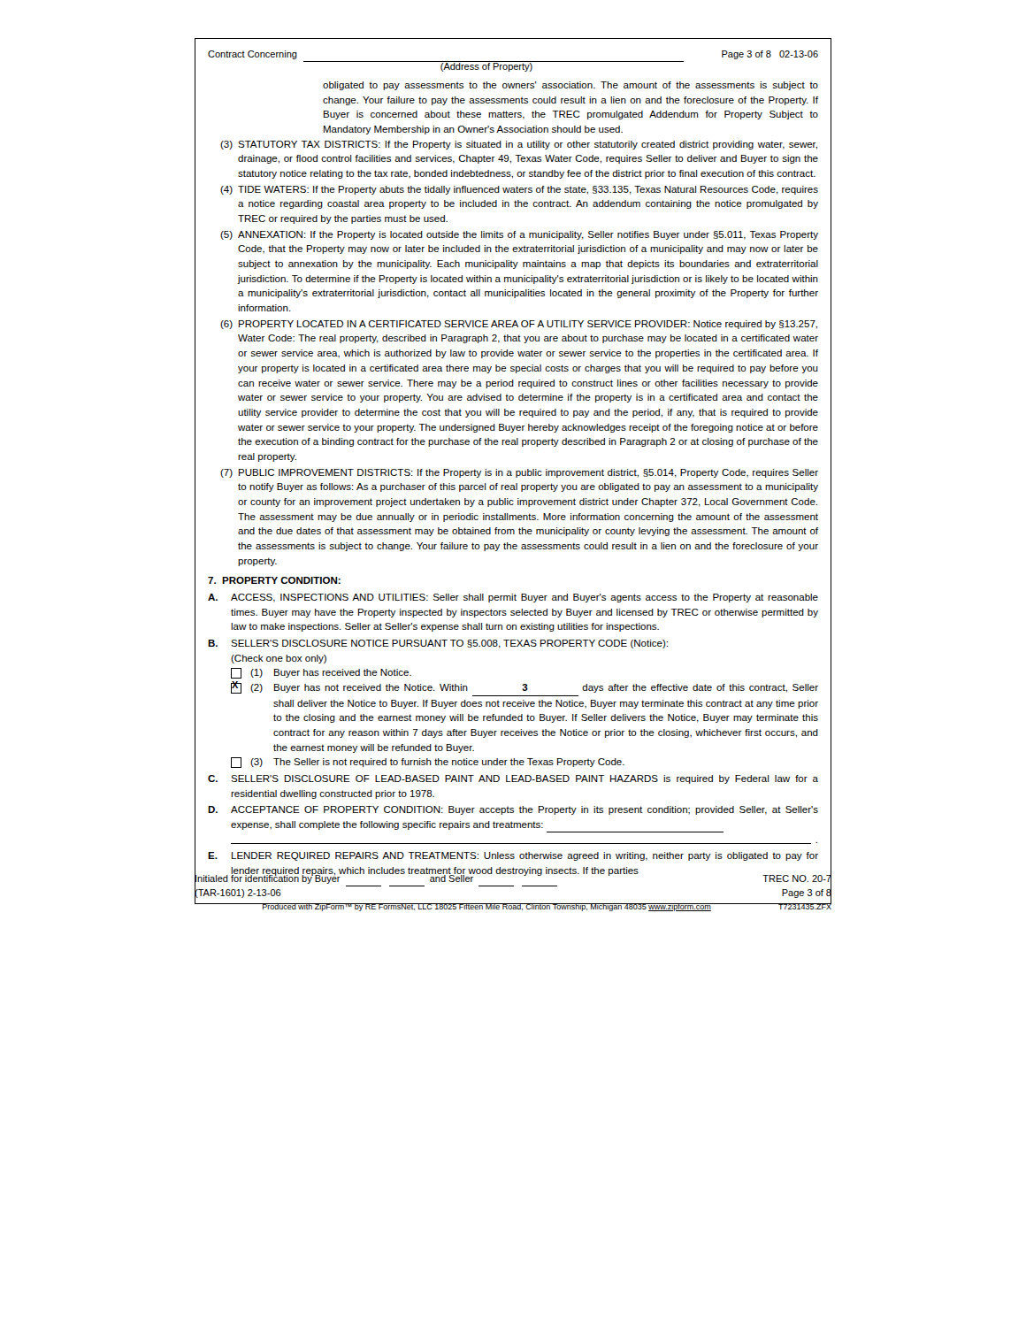Contract Concerning
Page 3 of 8 02-13-06
(Address of Property)
obligated to pay assessments to the owners' association. The amount of the assessments is subject to change. Your failure to pay the assessments could result in a lien on and the foreclosure of the Property. If Buyer is concerned about these matters, the TREC promulgated Addendum for Property Subject to Mandatory Membership in an Owner's Association should be used.
(3)
STATUTORY TAX DISTRICTS: If the Property is situated in a utility or other statutorily created district providing water, sewer, drainage, or flood control facilities and services, Chapter 49, Texas Water Code, requires Seller to deliver and Buyer to sign the statutory notice relating to the tax rate, bonded indebtedness, or standby fee of the district prior to final execution of this contract.
(4)
TIDE WATERS: If the Property abuts the tidally influenced waters of the state, §33.135, Texas Natural Resources Code, requires a notice regarding coastal area property to be included in the contract. An addendum containing the notice promulgated by TREC or required by the parties must be used.
(5)
ANNEXATION: If the Property is located outside the limits of a municipality, Seller notifies Buyer under §5.011, Texas Property Code, that the Property may now or later be included in the extraterritorial jurisdiction of a municipality and may now or later be subject to annexation by the municipality. Each municipality maintains a map that depicts its boundaries and extraterritorial jurisdiction. To determine if the Property is located within a municipality's extraterritorial jurisdiction or is likely to be located within a municipality's extraterritorial jurisdiction, contact all municipalities located in the general proximity of the Property for further information.
(6)
PROPERTY LOCATED IN A CERTIFICATED SERVICE AREA OF A UTILITY SERVICE PROVIDER: Notice required by §13.257, Water Code: The real property, described in Paragraph 2, that you are about to purchase may be located in a certificated water or sewer service area, which is authorized by law to provide water or sewer service to the properties in the certificated area. If your property is located in a certificated area there may be special costs or charges that you will be required to pay before you can receive water or sewer service. There may be a period required to construct lines or other facilities necessary to provide water or sewer service to your property. You are advised to determine if the property is in a certificated area and contact the utility service provider to determine the cost that you will be required to pay and the period, if any, that is required to provide water or sewer service to your property. The undersigned Buyer hereby acknowledges receipt of the foregoing notice at or before the execution of a binding contract for the purchase of the real property described in Paragraph 2 or at closing of purchase of the real property.
(7)
PUBLIC IMPROVEMENT DISTRICTS: If the Property is in a public improvement district, §5.014, Property Code, requires Seller to notify Buyer as follows: As a purchaser of this parcel of real property you are obligated to pay an assessment to a municipality or county for an improvement project undertaken by a public improvement district under Chapter 372, Local Government Code. The assessment may be due annually or in periodic installments. More information concerning the amount of the assessment and the due dates of that assessment may be obtained from the municipality or county levying the assessment. The amount of the assessments is subject to change. Your failure to pay the assessments could result in a lien on and the foreclosure of your property.
7. PROPERTY CONDITION:
A.
ACCESS, INSPECTIONS AND UTILITIES: Seller shall permit Buyer and Buyer's agents access to the Property at reasonable times. Buyer may have the Property inspected by inspectors selected by Buyer and licensed by TREC or otherwise permitted by law to make inspections. Seller at Seller's expense shall turn on existing utilities for inspections.
B.
SELLER'S DISCLOSURE NOTICE PURSUANT TO §5.008, TEXAS PROPERTY CODE (Notice):
(Check one box only)
(1)
Buyer has received the Notice.
(2)
Buyer has not received the Notice. Within 3 days after the effective date of this contract, Seller shall deliver the Notice to Buyer. If Buyer does not receive the Notice, Buyer may terminate this contract at any time prior to the closing and the earnest money will be refunded to Buyer. If Seller delivers the Notice, Buyer may terminate this contract for any reason within 7 days after Buyer receives the Notice or prior to the closing, whichever first occurs, and the earnest money will be refunded to Buyer.
(3)
The Seller is not required to furnish the notice under the Texas Property Code.
C.
SELLER'S DISCLOSURE OF LEAD-BASED PAINT AND LEAD-BASED PAINT HAZARDS is required by Federal law for a residential dwelling constructed prior to 1978.
D.
ACCEPTANCE OF PROPERTY CONDITION: Buyer accepts the Property in its present condition; provided Seller, at Seller's expense, shall complete the following specific repairs and treatments:
.
E.
LENDER REQUIRED REPAIRS AND TREATMENTS: Unless otherwise agreed in writing, neither party is obligated to pay for lender required repairs, which includes treatment for wood destroying insects. If the parties
Initialed for identification by Buyer and Seller
TREC NO. 20-7
(TAR-1601) 2-13-06
Page 3 of 8
Produced with ZipForm™ by RE FormsNet, LLC 18025 Fifteen Mile Road, Clinton Township, Michigan 48035 www.zipform.com
T7231435.ZFX